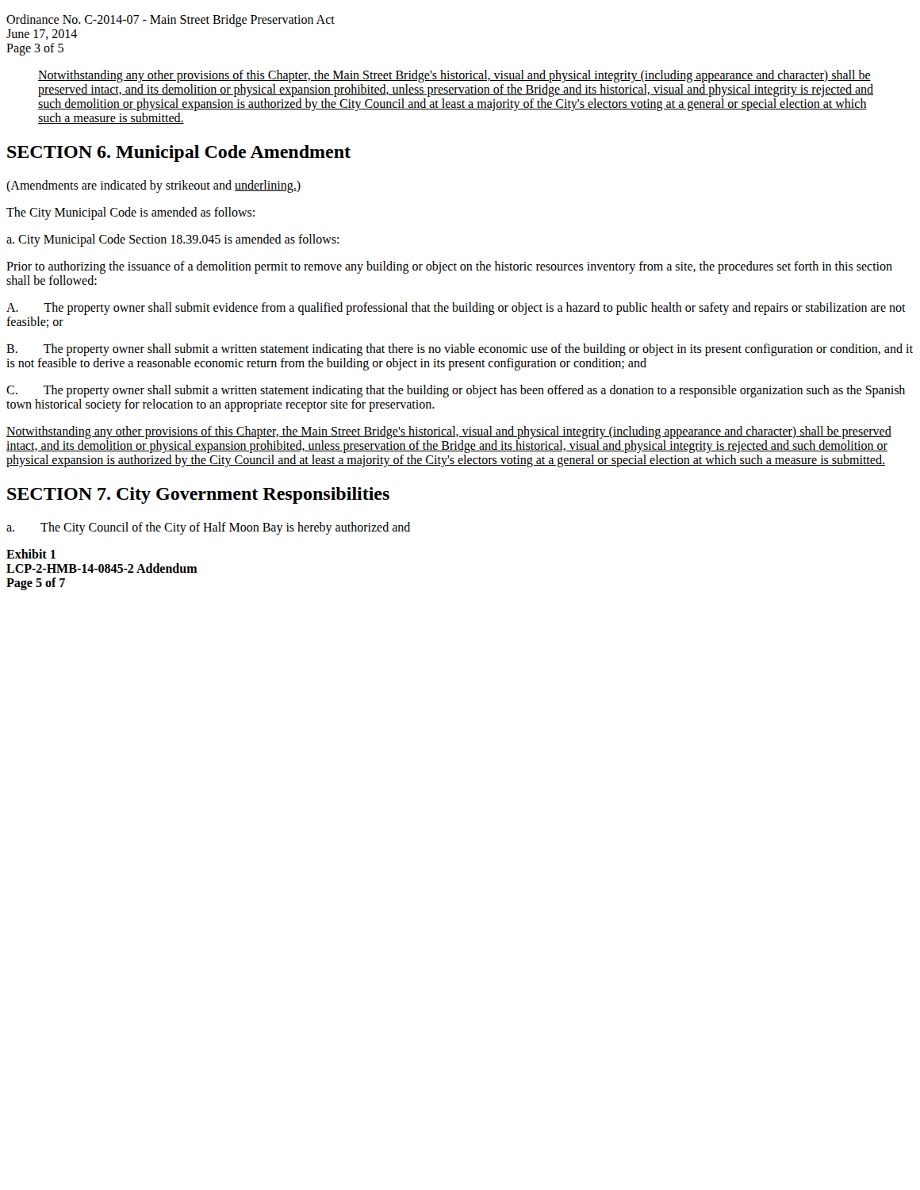Ordinance No. C-2014-07 - Main Street Bridge Preservation Act
June 17, 2014
Page 3 of 5
Notwithstanding any other provisions of this Chapter, the Main Street Bridge's historical, visual and physical integrity (including appearance and character) shall be preserved intact, and its demolition or physical expansion prohibited, unless preservation of the Bridge and its historical, visual and physical integrity is rejected and such demolition or physical expansion is authorized by the City Council and at least a majority of the City's electors voting at a general or special election at which such a measure is submitted.
SECTION 6. Municipal Code Amendment
(Amendments are indicated by strikeout and underlining.)
The City Municipal Code is amended as follows:
a. City Municipal Code Section 18.39.045 is amended as follows:
Prior to authorizing the issuance of a demolition permit to remove any building or object on the historic resources inventory from a site, the procedures set forth in this section shall be followed:
A. The property owner shall submit evidence from a qualified professional that the building or object is a hazard to public health or safety and repairs or stabilization are not feasible; or
B. The property owner shall submit a written statement indicating that there is no viable economic use of the building or object in its present configuration or condition, and it is not feasible to derive a reasonable economic return from the building or object in its present configuration or condition; and
C. The property owner shall submit a written statement indicating that the building or object has been offered as a donation to a responsible organization such as the Spanish town historical society for relocation to an appropriate receptor site for preservation.
Notwithstanding any other provisions of this Chapter, the Main Street Bridge's historical, visual and physical integrity (including appearance and character) shall be preserved intact, and its demolition or physical expansion prohibited, unless preservation of the Bridge and its historical, visual and physical integrity is rejected and such demolition or physical expansion is authorized by the City Council and at least a majority of the City's electors voting at a general or special election at which such a measure is submitted.
SECTION 7. City Government Responsibilities
a. The City Council of the City of Half Moon Bay is hereby authorized and
Exhibit 1
LCP-2-HMB-14-0845-2 Addendum
Page 5 of 7